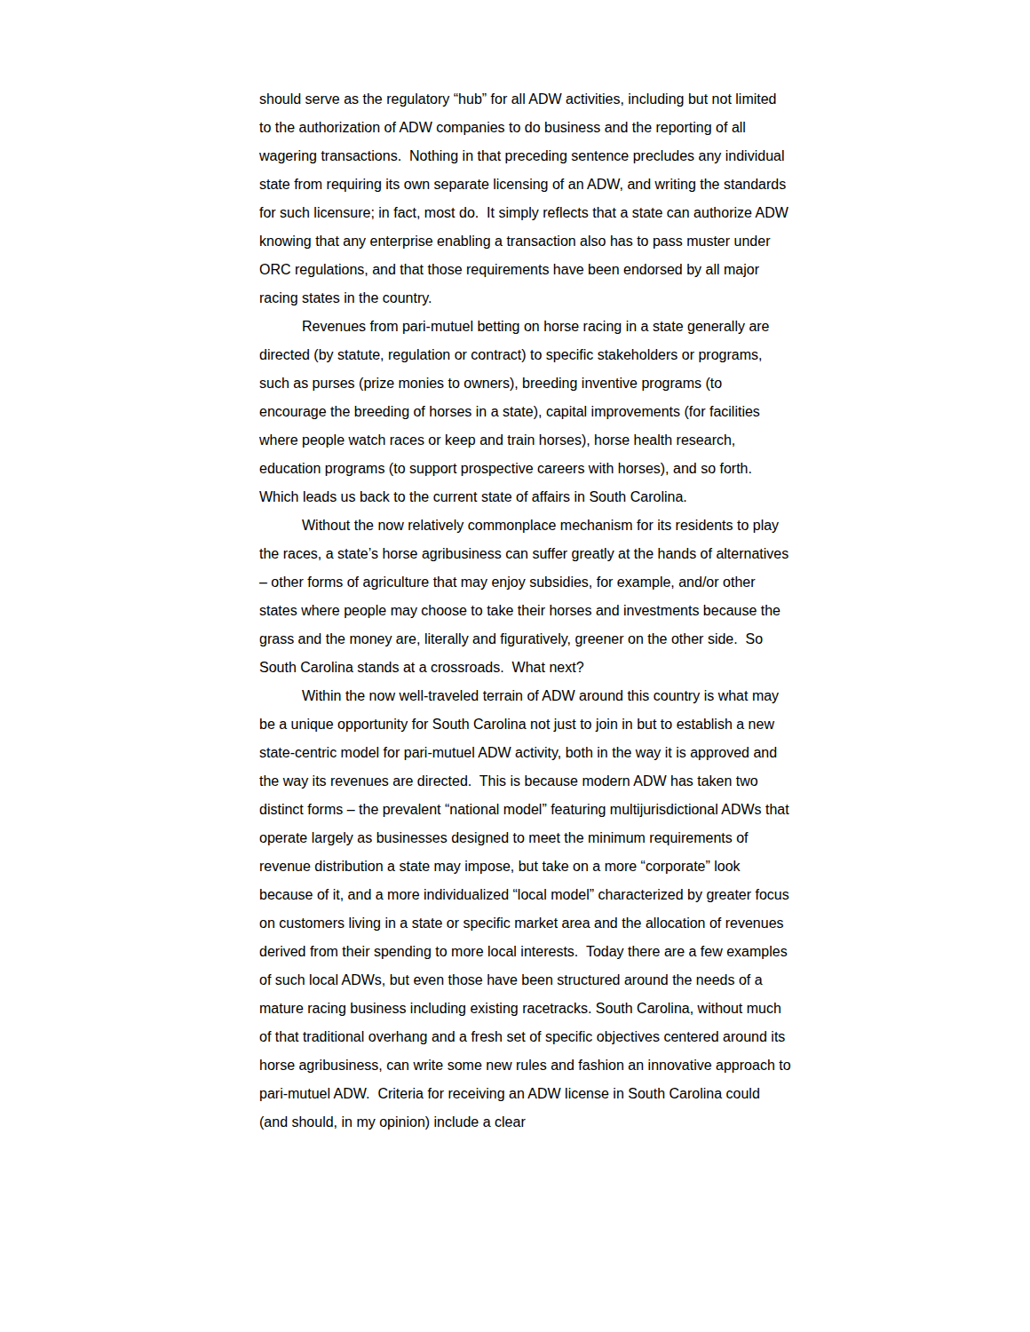should serve as the regulatory “hub” for all ADW activities, including but not limited to the authorization of ADW companies to do business and the reporting of all wagering transactions. Nothing in that preceding sentence precludes any individual state from requiring its own separate licensing of an ADW, and writing the standards for such licensure; in fact, most do. It simply reflects that a state can authorize ADW knowing that any enterprise enabling a transaction also has to pass muster under ORC regulations, and that those requirements have been endorsed by all major racing states in the country.
Revenues from pari-mutuel betting on horse racing in a state generally are directed (by statute, regulation or contract) to specific stakeholders or programs, such as purses (prize monies to owners), breeding inventive programs (to encourage the breeding of horses in a state), capital improvements (for facilities where people watch races or keep and train horses), horse health research, education programs (to support prospective careers with horses), and so forth. Which leads us back to the current state of affairs in South Carolina.
Without the now relatively commonplace mechanism for its residents to play the races, a state’s horse agribusiness can suffer greatly at the hands of alternatives – other forms of agriculture that may enjoy subsidies, for example, and/or other states where people may choose to take their horses and investments because the grass and the money are, literally and figuratively, greener on the other side. So South Carolina stands at a crossroads. What next?
Within the now well-traveled terrain of ADW around this country is what may be a unique opportunity for South Carolina not just to join in but to establish a new state-centric model for pari-mutuel ADW activity, both in the way it is approved and the way its revenues are directed. This is because modern ADW has taken two distinct forms – the prevalent “national model” featuring multijurisdictional ADWs that operate largely as businesses designed to meet the minimum requirements of revenue distribution a state may impose, but take on a more “corporate” look because of it, and a more individualized “local model” characterized by greater focus on customers living in a state or specific market area and the allocation of revenues derived from their spending to more local interests. Today there are a few examples of such local ADWs, but even those have been structured around the needs of a mature racing business including existing racetracks. South Carolina, without much of that traditional overhang and a fresh set of specific objectives centered around its horse agribusiness, can write some new rules and fashion an innovative approach to pari-mutuel ADW. Criteria for receiving an ADW license in South Carolina could (and should, in my opinion) include a clear